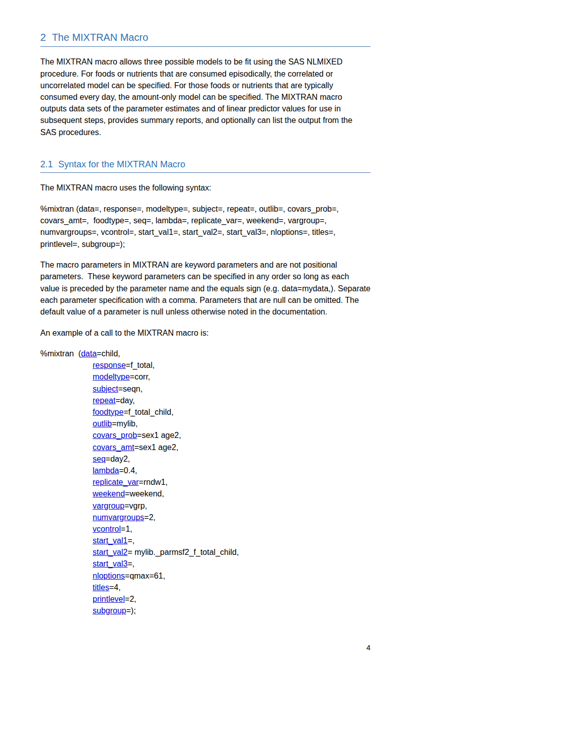2 The MIXTRAN Macro
The MIXTRAN macro allows three possible models to be fit using the SAS NLMIXED procedure. For foods or nutrients that are consumed episodically, the correlated or uncorrelated model can be specified. For those foods or nutrients that are typically consumed every day, the amount-only model can be specified. The MIXTRAN macro outputs data sets of the parameter estimates and of linear predictor values for use in subsequent steps, provides summary reports, and optionally can list the output from the SAS procedures.
2.1 Syntax for the MIXTRAN Macro
The MIXTRAN macro uses the following syntax:
%mixtran (data=, response=, modeltype=, subject=, repeat=, outlib=, covars_prob=, covars_amt=, foodtype=, seq=, lambda=, replicate_var=, weekend=, vargroup=, numvargroups=, vcontrol=, start_val1=, start_val2=, start_val3=, nloptions=, titles=, printlevel=, subgroup=);
The macro parameters in MIXTRAN are keyword parameters and are not positional parameters. These keyword parameters can be specified in any order so long as each value is preceded by the parameter name and the equals sign (e.g. data=mydata,). Separate each parameter specification with a comma. Parameters that are null can be omitted. The default value of a parameter is null unless otherwise noted in the documentation.
An example of a call to the MIXTRAN macro is:
%mixtran (data=child,
response=f_total,
modeltype=corr,
subject=seqn,
repeat=day,
foodtype=f_total_child,
outlib=mylib,
covars_prob=sex1 age2,
covars_amt=sex1 age2,
seq=day2,
lambda=0.4,
replicate_var=rndw1,
weekend=weekend,
vargroup=vgrp,
numvargroups=2,
vcontrol=1,
start_val1=,
start_val2= mylib._parmsf2_f_total_child,
start_val3=,
nloptions=qmax=61,
titles=4,
printlevel=2,
subgroup=);
4